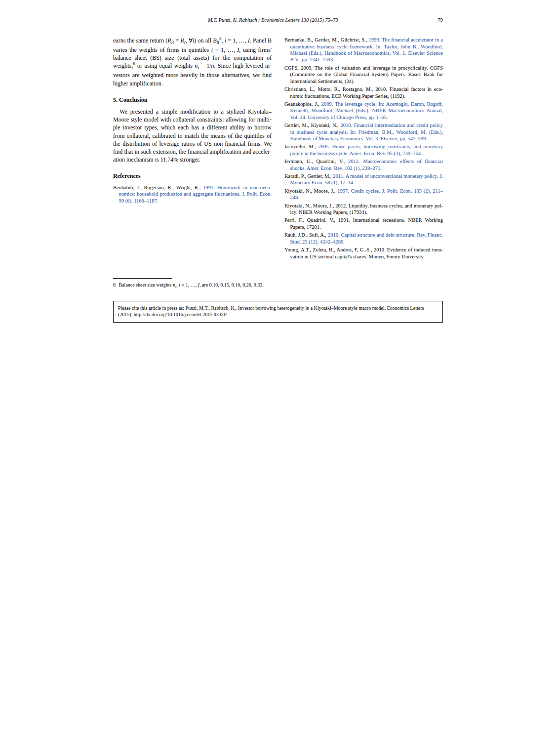M.T. Punzi, K. Rabitsch / Economics Letters 130 (2015) 75–79
79
earns the same return (Rit = Rt, ∀i) on all BitS, i = 1, …, I. Panel B varies the weights of firms in quintiles i = 1, …, I, using firms' balance sheet (BS) size (total assets) for the computation of weights,6 or using equal weights ni = 1/n. Since high-levered investors are weighted more heavily in those alternatives, we find higher amplification.
5. Conclusion
We presented a simple modification to a stylized Kiyotaki–Moore style model with collateral constraints: allowing for multiple investor types, which each has a different ability to borrow from collateral, calibrated to match the means of the quintiles of the distribution of leverage ratios of US non-financial firms. We find that in such extension, the financial amplification and acceleration mechanism is 11.74% stronger.
References
Benhabib, J., Rogerson, R., Wright, R., 1991. Homework in macroeconomics: household production and aggregate fluctuations. J. Polit. Econ. 99 (6), 1166–1187.
Bernanke, B., Gertler, M., Gilchrist, S., 1999. The financial accelerator in a quantitative business cycle framework. In: Taylor, John B., Woodford, Michael (Eds.), Handbook of Macroeconomics, Vol. 1. Elsevier Science B.V., pp. 1341–1393.
CGFS, 2009. The role of valuation and leverage in procyclicality. CGFS (Committee on the Global Financial System) Papers. Basel: Bank for International Settlements, (34).
Christiano, L., Motto, R., Rostagno, M., 2010. Financial factors in economic fluctuations. ECB Working Paper Series, (1192).
Geanakoplos, J., 2009. The leverage cycle. In: Acemoglu, Daron, Rogoff, Kenneth, Woodford, Michael (Eds.), NBER Macroeconomics Annual, Vol. 24. University of Chicago Press, pp. 1–65.
Gertler, M., Kiyotaki, N., 2010. Financial intermediation and credit policy in business cycle analysis. In: Friedman, B.M., Woodford, M. (Eds.), Handbook of Monetary Economics. Vol. 3. Elsevier, pp. 547–599.
Iacoviello, M., 2005. House prices, borrowing constraints, and monetary policy in the business cycle. Amer. Econ. Rev. 95 (3), 739–764.
Jermann, U., Quadrini, V., 2012. Macroeconomic effects of financial shocks. Amer. Econ. Rev. 102 (1), 238–271.
Karadi, P., Gertler, M., 2011. A model of unconventional monetary policy. J. Monetary Econ. 58 (1), 17–34.
Kiyotaki, N., Moore, J., 1997. Credit cycles. J. Polit. Econ. 105 (2), 211–248.
Kiyotaki, N., Moore, J., 2012. Liquidity, business cycles, and monetary policy. NBER Working Papers, (17934).
Perri, F., Quadrini, V., 1991. International recessions. NBER Working Papers, 17201.
Rauh, J.D., Sufi, A., 2010. Capital structure and debt structure. Rev. Financ. Stud. 23 (12), 4242–4280.
Young, A.T., Zuleta, H., Andres, F, G.-S., 2010. Evidence of induced innovation in US sectoral capital's shares. Mimeo, Emory University.
6 Balance sheet size weights ni, i = 1, …, I, are 0.10, 0.15, 0.16, 0.26, 0.33.
Please cite this article in press as: Punzi, M.T., Rabitsch, K., Investor borrowing heterogeneity in a Kiyotaki–Moore style macro model. Economics Letters (2015), http://dx.doi.org/10.1016/j.econlet.2015.03.007